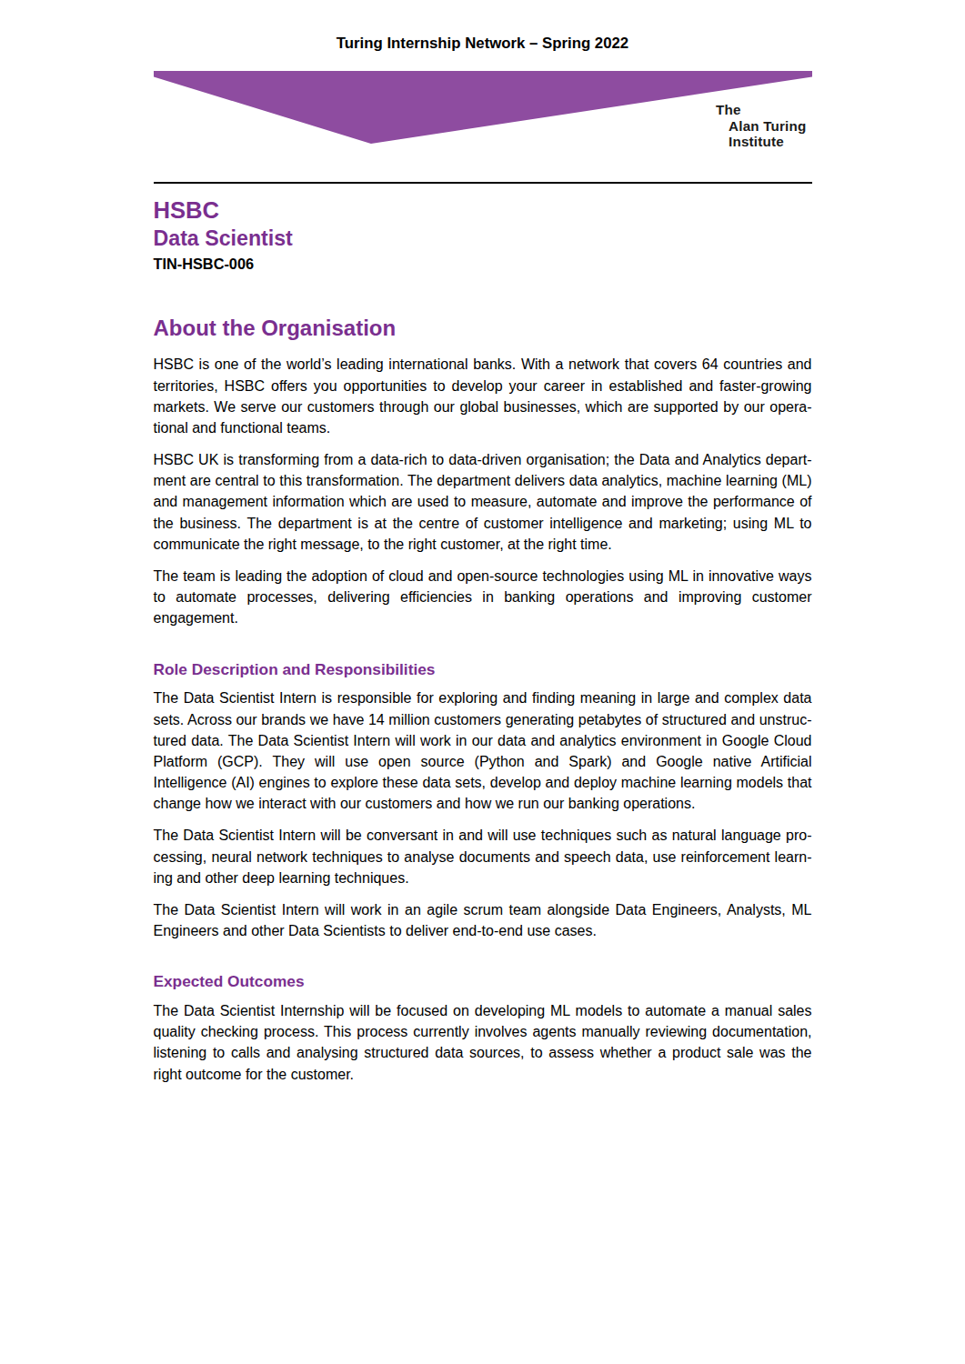Turing Internship Network – Spring 2022
The Alan Turing Institute
HSBC
Data Scientist
TIN-HSBC-006
About the Organisation
HSBC is one of the world’s leading international banks. With a network that covers 64 countries and territories, HSBC offers you opportunities to develop your career in established and faster-growing markets. We serve our customers through our global businesses, which are supported by our operational and functional teams.
HSBC UK is transforming from a data-rich to data-driven organisation; the Data and Analytics department are central to this transformation. The department delivers data analytics, machine learning (ML) and management information which are used to measure, automate and improve the performance of the business. The department is at the centre of customer intelligence and marketing; using ML to communicate the right message, to the right customer, at the right time.
The team is leading the adoption of cloud and open-source technologies using ML in innovative ways to automate processes, delivering efficiencies in banking operations and improving customer engagement.
Role Description and Responsibilities
The Data Scientist Intern is responsible for exploring and finding meaning in large and complex data sets. Across our brands we have 14 million customers generating petabytes of structured and unstructured data. The Data Scientist Intern will work in our data and analytics environment in Google Cloud Platform (GCP). They will use open source (Python and Spark) and Google native Artificial Intelligence (AI) engines to explore these data sets, develop and deploy machine learning models that change how we interact with our customers and how we run our banking operations.
The Data Scientist Intern will be conversant in and will use techniques such as natural language processing, neural network techniques to analyse documents and speech data, use reinforcement learning and other deep learning techniques.
The Data Scientist Intern will work in an agile scrum team alongside Data Engineers, Analysts, ML Engineers and other Data Scientists to deliver end-to-end use cases.
Expected Outcomes
The Data Scientist Internship will be focused on developing ML models to automate a manual sales quality checking process. This process currently involves agents manually reviewing documentation, listening to calls and analysing structured data sources, to assess whether a product sale was the right outcome for the customer.